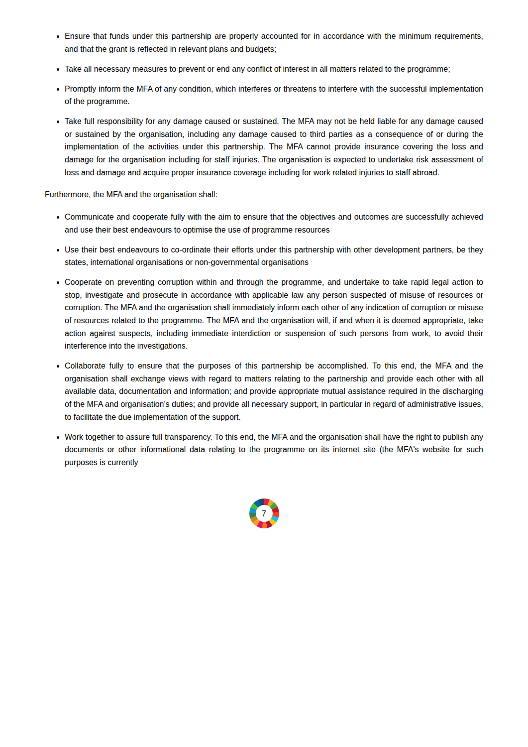Ensure that funds under this partnership are properly accounted for in accordance with the minimum requirements, and that the grant is reflected in relevant plans and budgets;
Take all necessary measures to prevent or end any conflict of interest in all matters related to the programme;
Promptly inform the MFA of any condition, which interferes or threatens to interfere with the successful implementation of the programme.
Take full responsibility for any damage caused or sustained. The MFA may not be held liable for any damage caused or sustained by the organisation, including any damage caused to third parties as a consequence of or during the implementation of the activities under this partnership. The MFA cannot provide insurance covering the loss and damage for the organisation including for staff injuries. The organisation is expected to undertake risk assessment of loss and damage and acquire proper insurance coverage including for work related injuries to staff abroad.
Furthermore, the MFA and the organisation shall:
Communicate and cooperate fully with the aim to ensure that the objectives and outcomes are successfully achieved and use their best endeavours to optimise the use of programme resources
Use their best endeavours to co-ordinate their efforts under this partnership with other development partners, be they states, international organisations or non-governmental organisations
Cooperate on preventing corruption within and through the programme, and undertake to take rapid legal action to stop, investigate and prosecute in accordance with applicable law any person suspected of misuse of resources or corruption. The MFA and the organisation shall immediately inform each other of any indication of corruption or misuse of resources related to the programme. The MFA and the organisation will, if and when it is deemed appropriate, take action against suspects, including immediate interdiction or suspension of such persons from work, to avoid their interference into the investigations.
Collaborate fully to ensure that the purposes of this partnership be accomplished. To this end, the MFA and the organisation shall exchange views with regard to matters relating to the partnership and provide each other with all available data, documentation and information; and provide appropriate mutual assistance required in the discharging of the MFA and organisation's duties; and provide all necessary support, in particular in regard of administrative issues, to facilitate the due implementation of the support.
Work together to assure full transparency. To this end, the MFA and the organisation shall have the right to publish any documents or other informational data relating to the programme on its internet site (the MFA's website for such purposes is currently